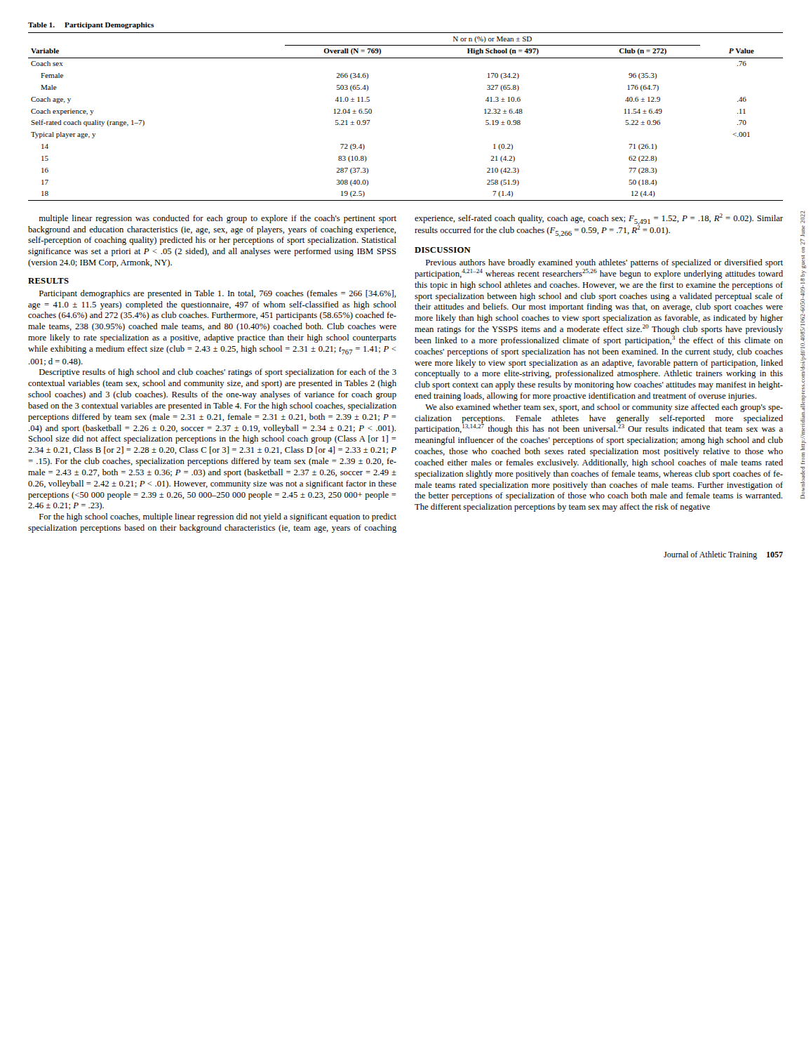Downloaded from http://meridian.allenpress.com/doi/pdf/10.4085/1062-6050-409-18 by guest on 27 June 2022
Table 1. Participant Demographics
| | N or n (%) or Mean ± SD | |
| --- | --- | --- |
| Variable | Overall (N = 769) | High School (n = 497) | Club (n = 272) | P Value |
| Coach sex | | | | .76 |
| Female | 266 (34.6) | 170 (34.2) | 96 (35.3) | |
| Male | 503 (65.4) | 327 (65.8) | 176 (64.7) | |
| Coach age, y | 41.0 ± 11.5 | 41.3 ± 10.6 | 40.6 ± 12.9 | .46 |
| Coach experience, y | 12.04 ± 6.50 | 12.32 ± 6.48 | 11.54 ± 6.49 | .11 |
| Self-rated coach quality (range, 1–7) | 5.21 ± 0.97 | 5.19 ± 0.98 | 5.22 ± 0.96 | .70 |
| Typical player age, y | | | | <.001 |
| 14 | 72 (9.4) | 1 (0.2) | 71 (26.1) | |
| 15 | 83 (10.8) | 21 (4.2) | 62 (22.8) | |
| 16 | 287 (37.3) | 210 (42.3) | 77 (28.3) | |
| 17 | 308 (40.0) | 258 (51.9) | 50 (18.4) | |
| 18 | 19 (2.5) | 7 (1.4) | 12 (4.4) | |
multiple linear regression was conducted for each group to explore if the coach's pertinent sport background and education characteristics (ie, age, sex, age of players, years of coaching experience, self-perception of coaching quality) predicted his or her perceptions of sport specialization. Statistical significance was set a priori at P < .05 (2 sided), and all analyses were performed using IBM SPSS (version 24.0; IBM Corp, Armonk, NY).
Results
Participant demographics are presented in Table 1. In total, 769 coaches (females = 266 [34.6%], age = 41.0 ± 11.5 years) completed the questionnaire, 497 of whom self-classified as high school coaches (64.6%) and 272 (35.4%) as club coaches. Furthermore, 451 participants (58.65%) coached female teams, 238 (30.95%) coached male teams, and 80 (10.40%) coached both. Club coaches were more likely to rate specialization as a positive, adaptive practice than their high school counterparts while exhibiting a medium effect size (club = 2.43 ± 0.25, high school = 2.31 ± 0.21; t767 = 1.41; P < .001; d = 0.48).
Descriptive results of high school and club coaches' ratings of sport specialization for each of the 3 contextual variables (team sex, school and community size, and sport) are presented in Tables 2 (high school coaches) and 3 (club coaches). Results of the one-way analyses of variance for coach group based on the 3 contextual variables are presented in Table 4. For the high school coaches, specialization perceptions differed by team sex (male = 2.31 ± 0.21, female = 2.31 ± 0.21, both = 2.39 ± 0.21; P = .04) and sport (basketball = 2.26 ± 0.20, soccer = 2.37 ± 0.19, volleyball = 2.34 ± 0.21; P < .001). School size did not affect specialization perceptions in the high school coach group (Class A [or 1] = 2.34 ± 0.21, Class B [or 2] = 2.28 ± 0.20, Class C [or 3] = 2.31 ± 0.21, Class D [or 4] = 2.33 ± 0.21; P = .15). For the club coaches, specialization perceptions differed by team sex (male = 2.39 ± 0.20, female = 2.43 ± 0.27, both = 2.53 ± 0.36; P = .03) and sport (basketball = 2.37 ± 0.26, soccer = 2.49 ± 0.26, volleyball = 2.42 ± 0.21; P < .01). However, community size was not a significant factor in these perceptions (<50 000 people = 2.39 ± 0.26, 50 000–250 000 people = 2.45 ± 0.23, 250 000+ people = 2.46 ± 0.21; P = .23).
For the high school coaches, multiple linear regression did not yield a significant equation to predict specialization perceptions based on their background characteristics (ie, team age, years of coaching experience, self-rated coach quality, coach age, coach sex; F5,491 = 1.52, P = .18, R2 = 0.02). Similar results occurred for the club coaches (F5,266 = 0.59, P = .71, R2 = 0.01).
Discussion
Previous authors have broadly examined youth athletes' patterns of specialized or diversified sport participation,4,21–24 whereas recent researchers25,26 have begun to explore underlying attitudes toward this topic in high school athletes and coaches. However, we are the first to examine the perceptions of sport specialization between high school and club sport coaches using a validated perceptual scale of their attitudes and beliefs. Our most important finding was that, on average, club sport coaches were more likely than high school coaches to view sport specialization as favorable, as indicated by higher mean ratings for the YSSPS items and a moderate effect size.20 Though club sports have previously been linked to a more professionalized climate of sport participation,3 the effect of this climate on coaches' perceptions of sport specialization has not been examined. In the current study, club coaches were more likely to view sport specialization as an adaptive, favorable pattern of participation, linked conceptually to a more elite-striving, professionalized atmosphere. Athletic trainers working in this club sport context can apply these results by monitoring how coaches' attitudes may manifest in heightened training loads, allowing for more proactive identification and treatment of overuse injuries.
We also examined whether team sex, sport, and school or community size affected each group's specialization perceptions. Female athletes have generally self-reported more specialized participation,13,14,27 though this has not been universal.23 Our results indicated that team sex was a meaningful influencer of the coaches' perceptions of sport specialization; among high school and club coaches, those who coached both sexes rated specialization most positively relative to those who coached either males or females exclusively. Additionally, high school coaches of male teams rated specialization slightly more positively than coaches of female teams, whereas club sport coaches of female teams rated specialization more positively than coaches of male teams. Further investigation of the better perceptions of specialization of those who coach both male and female teams is warranted. The different specialization perceptions by team sex may affect the risk of negative
Journal of Athletic Training 1057